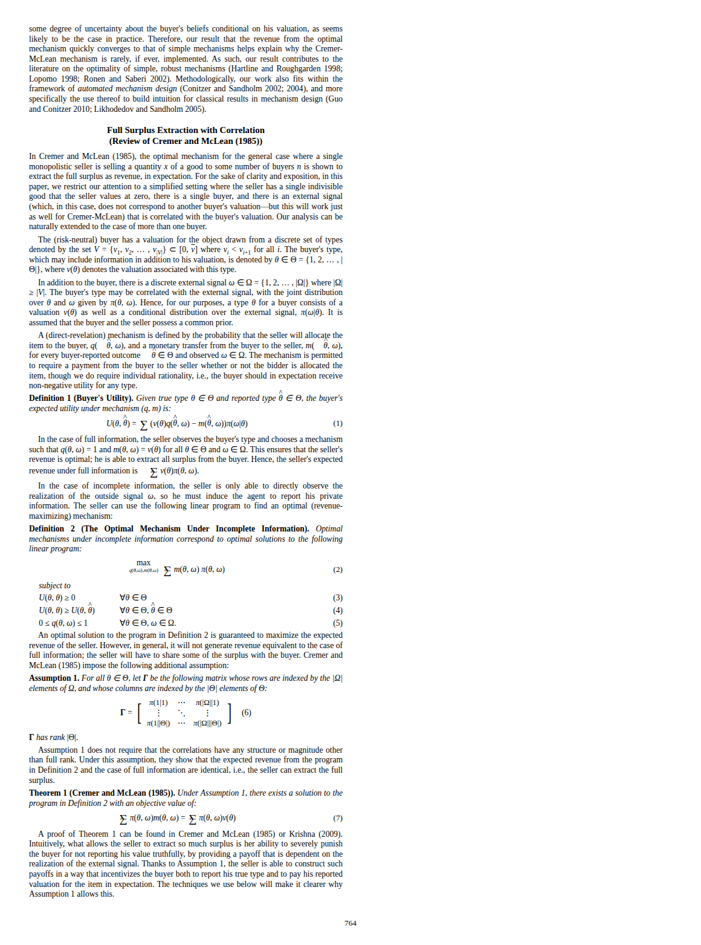some degree of uncertainty about the buyer's beliefs conditional on his valuation, as seems likely to be the case in practice. Therefore, our result that the revenue from the optimal mechanism quickly converges to that of simple mechanisms helps explain why the Cremer-McLean mechanism is rarely, if ever, implemented. As such, our result contributes to the literature on the optimality of simple, robust mechanisms (Hartline and Roughgarden 1998; Lopomo 1998; Ronen and Saberi 2002). Methodologically, our work also fits within the framework of automated mechanism design (Conitzer and Sandholm 2002; 2004), and more specifically the use thereof to build intuition for classical results in mechanism design (Guo and Conitzer 2010; Likhodedov and Sandholm 2005).
Full Surplus Extraction with Correlation
(Review of Cremer and McLean (1985))
In Cremer and McLean (1985), the optimal mechanism for the general case where a single monopolistic seller is selling a quantity x of a good to some number of buyers n is shown to extract the full surplus as revenue, in expectation. For the sake of clarity and exposition, in this paper, we restrict our attention to a simplified setting where the seller has a single indivisible good that the seller values at zero, there is a single buyer, and there is an external signal (which, in this case, does not correspond to another buyer's valuation—but this will work just as well for Cremer-McLean) that is correlated with the buyer's valuation. Our analysis can be naturally extended to the case of more than one buyer.
The (risk-neutral) buyer has a valuation for the object drawn from a discrete set of types denoted by the set V = {v1, v2, … , v|V|} ⊂ [0, v] where vi < vi+1 for all i. The buyer's type, which may include information in addition to his valuation, is denoted by θ ∈ Θ = {1, 2, … , |Θ|}, where v(θ) denotes the valuation associated with this type.
In addition to the buyer, there is a discrete external signal ω ∈ Ω = {1, 2, … , |Ω|} where |Ω| ≥ |V|. The buyer's type may be correlated with the external signal, with the joint distribution over θ and ω given by π(θ, ω). Hence, for our purposes, a type θ for a buyer consists of a valuation v(θ) as well as a conditional distribution over the external signal, π(ω|θ). It is assumed that the buyer and the seller possess a common prior.
A (direct-revelation) mechanism is defined by the probability that the seller will allocate the item to the buyer, q(θ, ω), and a monetary transfer from the buyer to the seller, m(θ, ω), for every buyer-reported outcome θ ∈ Θ and observed ω ∈ Ω. The mechanism is permitted to require a payment from the buyer to the seller whether or not the bidder is allocated the item, though we do require individual rationality, i.e., the buyer should in expectation receive non-negative utility for any type.
Definition 1 (Buyer's Utility). Given true type θ ∈ Θ and reported type θ ∈ Θ, the buyer's expected utility under mechanism (q, m) is:
U(θ, θ) = ∑ω(v(θ)q(θ, ω) − m(θ, ω))π(ω|θ)
(1)
In the case of full information, the seller observes the buyer's type and chooses a mechanism such that q(θ, ω) = 1 and m(θ, ω) = v(θ) for all θ ∈ Θ and ω ∈ Ω. This ensures that the seller's revenue is optimal; he is able to extract all surplus from the buyer. Hence, the seller's expected revenue under full information is ∑θ,ω v(θ)π(θ, ω).
In the case of incomplete information, the seller is only able to directly observe the realization of the outside signal ω, so he must induce the agent to report his private information. The seller can use the following linear program to find an optimal (revenue-maximizing) mechanism:
Definition 2 (The Optimal Mechanism Under Incomplete Information). Optimal mechanisms under incomplete information correspond to optimal solutions to the following linear program:
maxq(θ,ω),m(θ,ω) ∑θ,ω m(θ, ω) π(θ, ω)
(2)
subject to
U(θ, θ) ≥ 0
∀θ ∈ Θ
(3)
U(θ, θ) ≥ U(θ, θ)
∀θ ∈ Θ, θ ∈ Θ
(4)
0 ≤ q(θ, ω) ≤ 1
∀θ ∈ Θ, ω ∈ Ω.
(5)
An optimal solution to the program in Definition 2 is guaranteed to maximize the expected revenue of the seller. However, in general, it will not generate revenue equivalent to the case of full information; the seller will have to share some of the surplus with the buyer. Cremer and McLean (1985) impose the following additional assumption:
Assumption 1. For all θ ∈ Θ, let Γ be the following matrix whose rows are indexed by the |Ω| elements of Ω, and whose columns are indexed by the |Θ| elements of Θ:
Γ = [
| π (1/1) | ⋯ | π (/Ω//1) |
| ⋮ | ⋱ | ⋮ |
| π (1//Θ/) | ⋯ | π (/Ω///Θ/) |
] (6)
Γ has rank |Θ|.
Assumption 1 does not require that the correlations have any structure or magnitude other than full rank. Under this assumption, they show that the expected revenue from the program in Definition 2 and the case of full information are identical, i.e., the seller can extract the full surplus.
Theorem 1 (Cremer and McLean (1985)). Under Assumption 1, there exists a solution to the program in Definition 2 with an objective value of:
∑θ,ω π(θ, ω)m(θ, ω) = ∑θ,ω π(θ, ω)v(θ)
(7)
A proof of Theorem 1 can be found in Cremer and McLean (1985) or Krishna (2009). Intuitively, what allows the seller to extract so much surplus is her ability to severely punish the buyer for not reporting his value truthfully, by providing a payoff that is dependent on the realization of the external signal. Thanks to Assumption 1, the seller is able to construct such payoffs in a way that incentivizes the buyer both to report his true type and to pay his reported valuation for the item in expectation. The techniques we use below will make it clearer why Assumption 1 allows this.
764